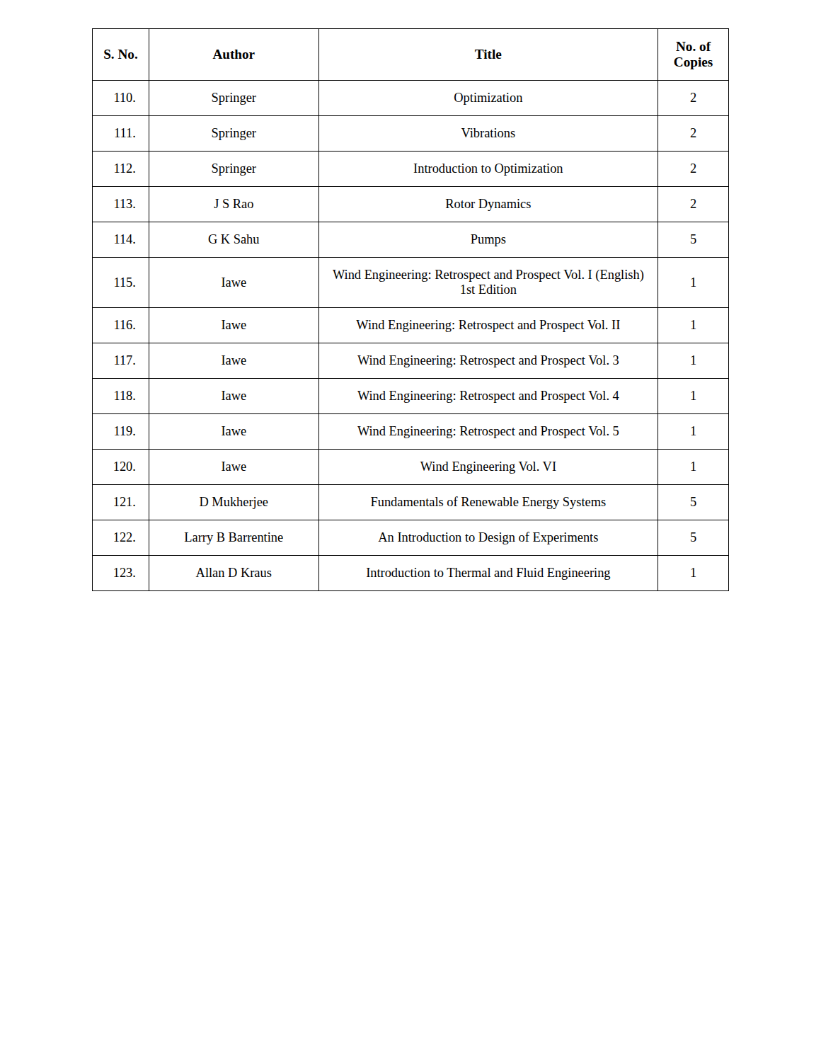| S. No. | Author | Title | No. of Copies |
| --- | --- | --- | --- |
| 110. | Springer | Optimization | 2 |
| 111. | Springer | Vibrations | 2 |
| 112. | Springer | Introduction to Optimization | 2 |
| 113. | J S Rao | Rotor Dynamics | 2 |
| 114. | G K Sahu | Pumps | 5 |
| 115. | Iawe | Wind Engineering: Retrospect and Prospect Vol. I (English) 1st Edition | 1 |
| 116. | Iawe | Wind Engineering: Retrospect and Prospect Vol. II | 1 |
| 117. | Iawe | Wind Engineering: Retrospect and Prospect Vol. 3 | 1 |
| 118. | Iawe | Wind Engineering: Retrospect and Prospect Vol. 4 | 1 |
| 119. | Iawe | Wind Engineering: Retrospect and Prospect Vol. 5 | 1 |
| 120. | Iawe | Wind Engineering Vol. VI | 1 |
| 121. | D Mukherjee | Fundamentals of Renewable Energy Systems | 5 |
| 122. | Larry B Barrentine | An Introduction to Design of Experiments | 5 |
| 123. | Allan D Kraus | Introduction to Thermal and Fluid Engineering | 1 |